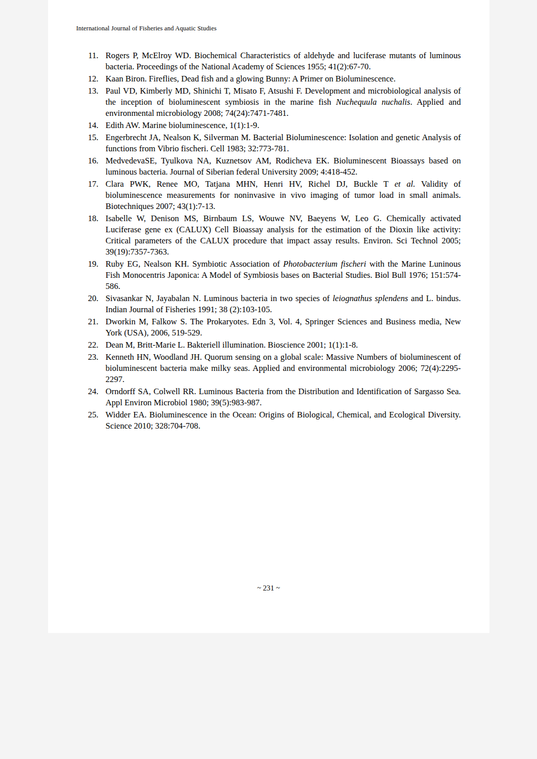International Journal of Fisheries and Aquatic Studies
11. Rogers P, McElroy WD. Biochemical Characteristics of aldehyde and luciferase mutants of luminous bacteria. Proceedings of the National Academy of Sciences 1955; 41(2):67-70.
12. Kaan Biron. Fireflies, Dead fish and a glowing Bunny: A Primer on Bioluminescence.
13. Paul VD, Kimberly MD, Shinichi T, Misato F, Atsushi F. Development and microbiological analysis of the inception of bioluminescent symbiosis in the marine fish Nuchequula nuchalis. Applied and environmental microbiology 2008; 74(24):7471-7481.
14. Edith AW. Marine bioluminescence, 1(1):1-9.
15. Engerbrecht JA, Nealson K, Silverman M. Bacterial Bioluminescence: Isolation and genetic Analysis of functions from Vibrio fischeri. Cell 1983; 32:773-781.
16. MedvedevaSE, Tyulkova NA, Kuznetsov AM, Rodicheva EK. Bioluminescent Bioassays based on luminous bacteria. Journal of Siberian federal University 2009; 4:418-452.
17. Clara PWK, Renee MO, Tatjana MHN, Henri HV, Richel DJ, Buckle T et al. Validity of bioluminescence measurements for noninvasive in vivo imaging of tumor load in small animals. Biotechniques 2007; 43(1):7-13.
18. Isabelle W, Denison MS, Birnbaum LS, Wouwe NV, Baeyens W, Leo G. Chemically activated Luciferase gene ex (CALUX) Cell Bioassay analysis for the estimation of the Dioxin like activity: Critical parameters of the CALUX procedure that impact assay results. Environ. Sci Technol 2005; 39(19):7357-7363.
19. Ruby EG, Nealson KH. Symbiotic Association of Photobacterium fischeri with the Marine Luninous Fish Monocentris Japonica: A Model of Symbiosis bases on Bacterial Studies. Biol Bull 1976; 151:574-586.
20. Sivasankar N, Jayabalan N. Luminous bacteria in two species of leiognathus splendens and L. bindus. Indian Journal of Fisheries 1991; 38 (2):103-105.
21. Dworkin M, Falkow S. The Prokaryotes. Edn 3, Vol. 4, Springer Sciences and Business media, New York (USA), 2006, 519-529.
22. Dean M, Britt-Marie L. Bakteriell illumination. Bioscience 2001; 1(1):1-8.
23. Kenneth HN, Woodland JH. Quorum sensing on a global scale: Massive Numbers of bioluminescent of bioluminescent bacteria make milky seas. Applied and environmental microbiology 2006; 72(4):2295-2297.
24. Orndorff SA, Colwell RR. Luminous Bacteria from the Distribution and Identification of Sargasso Sea. Appl Environ Microbiol 1980; 39(5):983-987.
25. Widder EA. Bioluminescence in the Ocean: Origins of Biological, Chemical, and Ecological Diversity. Science 2010; 328:704-708.
~ 231 ~